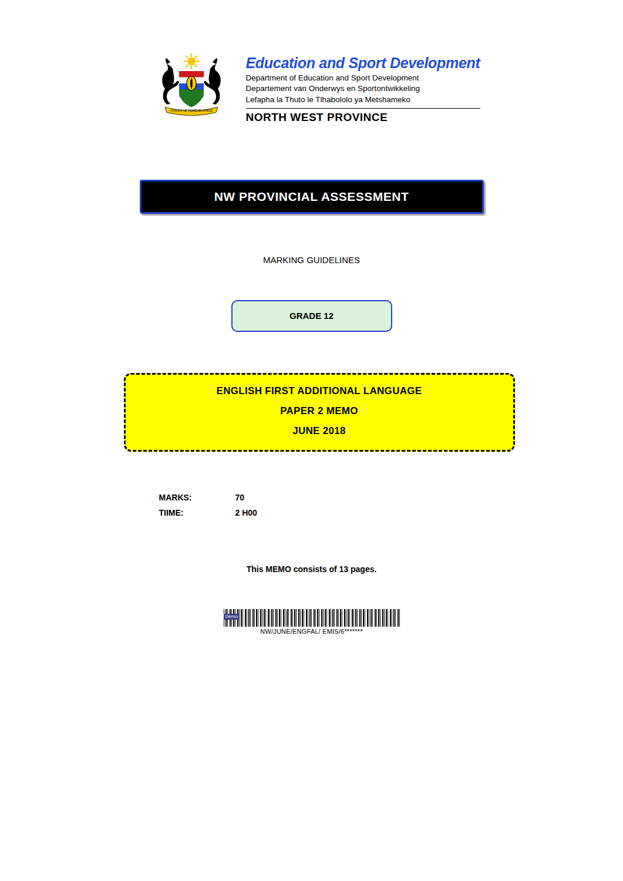KAGISO LE TSWELELOPELE
Education and Sport Development
Department of Education and Sport Development
Departement van Onderwys en Sportontwikkeling
Lefapha la Thuto le Tlhabololo ya Metshameko
NORTH WEST PROVINCE
NW PROVINCIAL ASSESSMENT
MARKING GUIDELINES
GRADE 12
ENGLISH FIRST ADDITIONAL LANGUAGE
PAPER 2 MEMO
JUNE 2018
| MARKS: | 70 |
| TIIME: | 2 H00 |
This MEMO consists of 13 pages.
Demo
NW/JUNE/ENGFAL/ EMIS/6*******